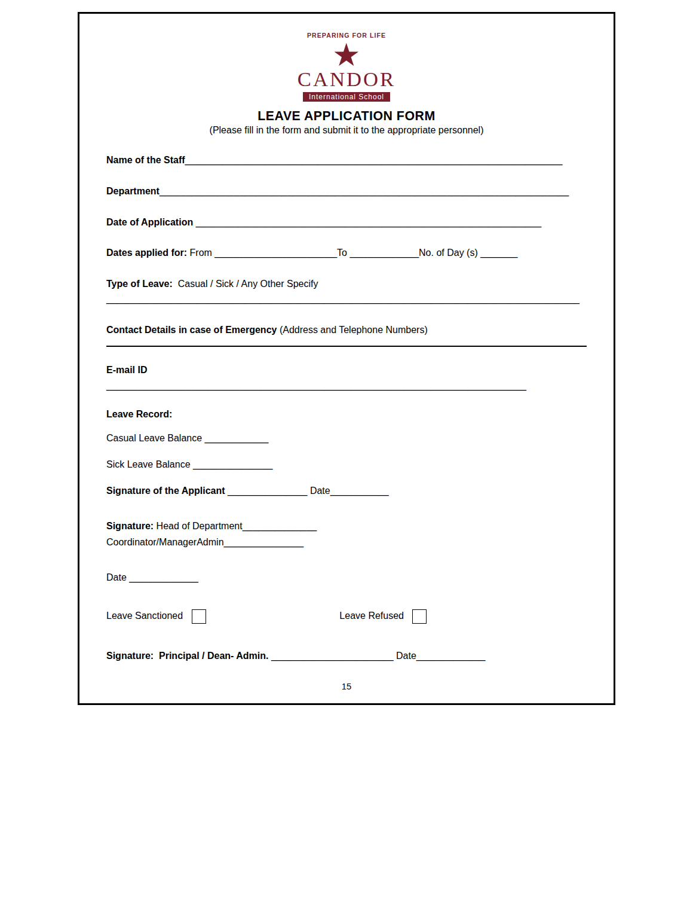PREPARING FOR LIFE
★
CANDOR
International School
LEAVE APPLICATION FORM
(Please fill in the form and submit it to the appropriate personnel)
Name of the Staff_______________________________________________________________________
Department_____________________________________________________________________________
Date of Application _________________________________________________________________
Dates applied for: From _______________________To _____________No. of Day (s) _______
Type of Leave: Casual / Sick / Any Other Specify
_________________________________________________________________________________________
Contact Details in case of Emergency (Address and Telephone Numbers)
E-mail ID
_______________________________________________________________________________
Leave Record:
Casual Leave Balance ____________
Sick Leave Balance _______________
Signature of the Applicant _______________ Date___________
Signature: Head of Department______________
Coordinator/ManagerAdmin_______________
Date _____________
Leave Sanctioned Leave Refused
Signature: Principal / Dean- Admin. _______________________ Date_____________
15